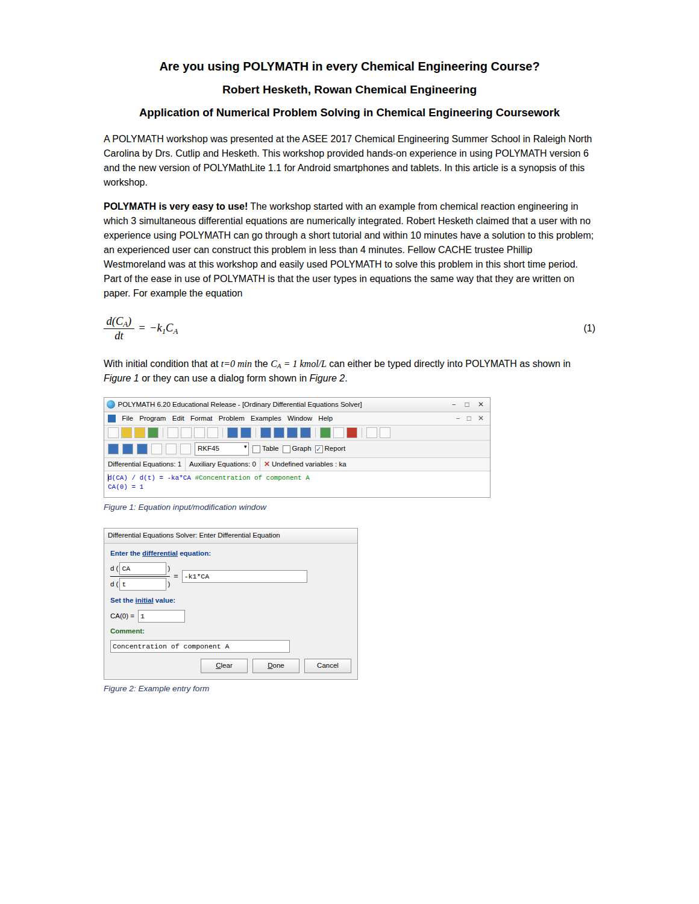Are you using POLYMATH in every Chemical Engineering Course?
Robert Hesketh, Rowan Chemical Engineering
Application of Numerical Problem Solving in Chemical Engineering Coursework
A POLYMATH workshop was presented at the ASEE 2017 Chemical Engineering Summer School in Raleigh North Carolina by Drs. Cutlip and Hesketh. This workshop provided hands-on experience in using POLYMATH version 6 and the new version of POLYMathLite 1.1 for Android smartphones and tablets. In this article is a synopsis of this workshop.
POLYMATH is very easy to use! The workshop started with an example from chemical reaction engineering in which 3 simultaneous differential equations are numerically integrated. Robert Hesketh claimed that a user with no experience using POLYMATH can go through a short tutorial and within 10 minutes have a solution to this problem; an experienced user can construct this problem in less than 4 minutes. Fellow CACHE trustee Phillip Westmoreland was at this workshop and easily used POLYMATH to solve this problem in this short time period. Part of the ease in use of POLYMATH is that the user types in equations the same way that they are written on paper. For example the equation
d(CA) dt = −k1CA (1)
With initial condition that at t=0 min the CA = 1 kmol/L can either be typed directly into POLYMATH as shown in Figure 1 or they can use a dialog form shown in Figure 2.
POLYMATH 6.20 Educational Release - [Ordinary Differential Equations Solver] − □ ✕
File Program Edit Format Problem Examples Window Help − □ ✕
RKF45 Table Graph Report
Differential Equations: 1 Auxiliary Equations: 0 ✕ Undefined variables : ka
d(CA) / d(t) = -ka*CA #Concentration of component A
CA(0) = 1
Figure 1: Equation input/modification window
Differential Equations Solver: Enter Differential Equation
Enter the differential equation:
d (CA) d (t) = -k1*CA
Set the initial value:
CA(0) = 1
Comment:
Concentration of component A
Clear Done Cancel
Figure 2: Example entry form